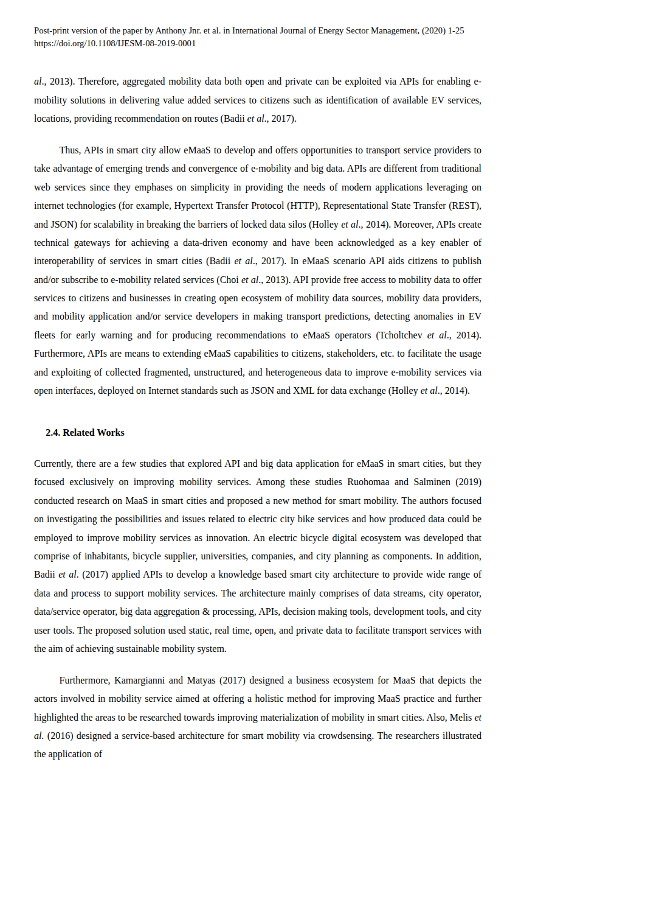Post-print version of the paper by Anthony Jnr. et al. in International Journal of Energy Sector Management, (2020) 1-25 https://doi.org/10.1108/IJESM-08-2019-0001
al., 2013). Therefore, aggregated mobility data both open and private can be exploited via APIs for enabling e-mobility solutions in delivering value added services to citizens such as identification of available EV services, locations, providing recommendation on routes (Badii et al., 2017).
Thus, APIs in smart city allow eMaaS to develop and offers opportunities to transport service providers to take advantage of emerging trends and convergence of e-mobility and big data. APIs are different from traditional web services since they emphases on simplicity in providing the needs of modern applications leveraging on internet technologies (for example, Hypertext Transfer Protocol (HTTP), Representational State Transfer (REST), and JSON) for scalability in breaking the barriers of locked data silos (Holley et al., 2014). Moreover, APIs create technical gateways for achieving a data-driven economy and have been acknowledged as a key enabler of interoperability of services in smart cities (Badii et al., 2017). In eMaaS scenario API aids citizens to publish and/or subscribe to e-mobility related services (Choi et al., 2013). API provide free access to mobility data to offer services to citizens and businesses in creating open ecosystem of mobility data sources, mobility data providers, and mobility application and/or service developers in making transport predictions, detecting anomalies in EV fleets for early warning and for producing recommendations to eMaaS operators (Tcholtchev et al., 2014). Furthermore, APIs are means to extending eMaaS capabilities to citizens, stakeholders, etc. to facilitate the usage and exploiting of collected fragmented, unstructured, and heterogeneous data to improve e-mobility services via open interfaces, deployed on Internet standards such as JSON and XML for data exchange (Holley et al., 2014).
2.4. Related Works
Currently, there are a few studies that explored API and big data application for eMaaS in smart cities, but they focused exclusively on improving mobility services. Among these studies Ruohomaa and Salminen (2019) conducted research on MaaS in smart cities and proposed a new method for smart mobility. The authors focused on investigating the possibilities and issues related to electric city bike services and how produced data could be employed to improve mobility services as innovation. An electric bicycle digital ecosystem was developed that comprise of inhabitants, bicycle supplier, universities, companies, and city planning as components. In addition, Badii et al. (2017) applied APIs to develop a knowledge based smart city architecture to provide wide range of data and process to support mobility services. The architecture mainly comprises of data streams, city operator, data/service operator, big data aggregation & processing, APIs, decision making tools, development tools, and city user tools. The proposed solution used static, real time, open, and private data to facilitate transport services with the aim of achieving sustainable mobility system.
Furthermore, Kamargianni and Matyas (2017) designed a business ecosystem for MaaS that depicts the actors involved in mobility service aimed at offering a holistic method for improving MaaS practice and further highlighted the areas to be researched towards improving materialization of mobility in smart cities. Also, Melis et al. (2016) designed a service-based architecture for smart mobility via crowdsensing. The researchers illustrated the application of